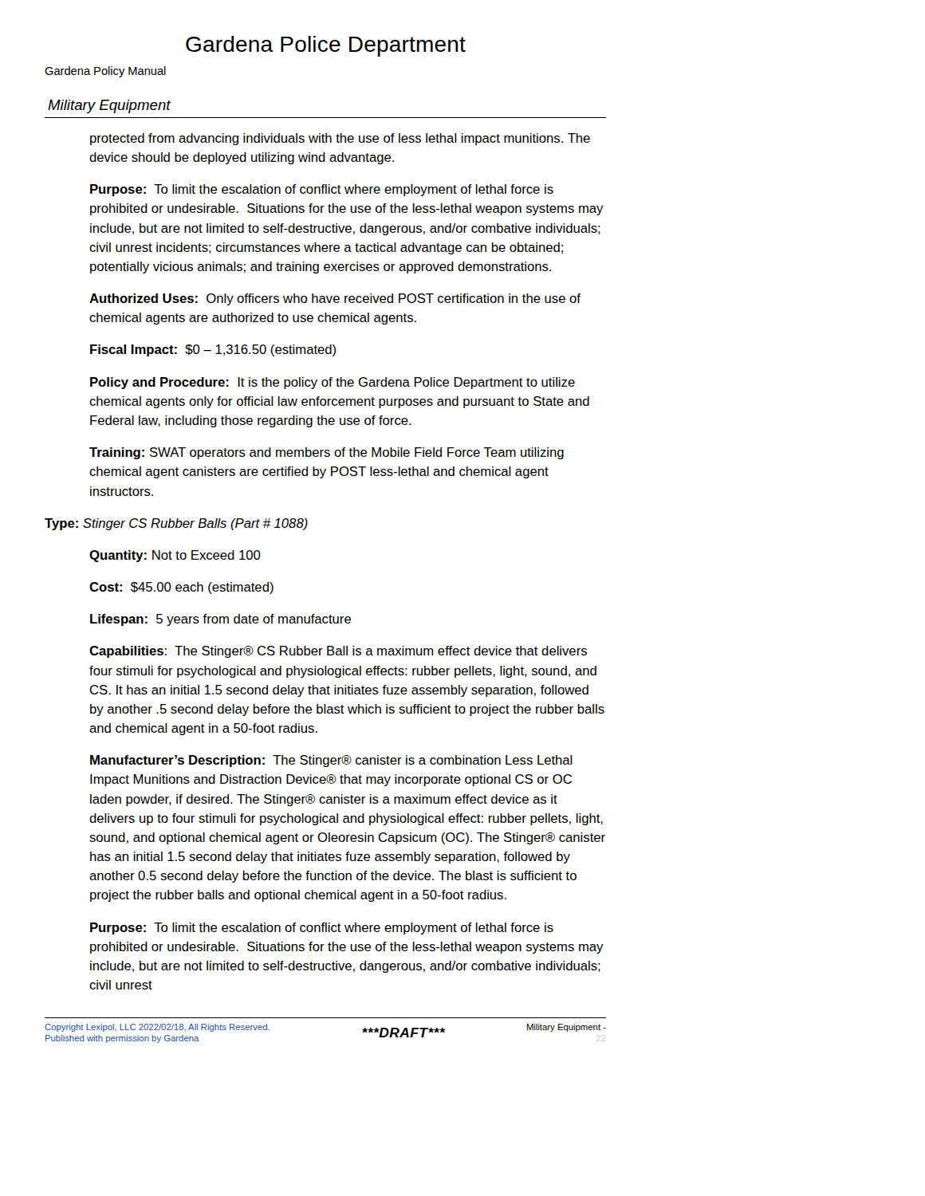Gardena Police Department
Gardena Policy Manual
Military Equipment
protected from advancing individuals with the use of less lethal impact munitions. The device should be deployed utilizing wind advantage.
Purpose: To limit the escalation of conflict where employment of lethal force is prohibited or undesirable. Situations for the use of the less-lethal weapon systems may include, but are not limited to self-destructive, dangerous, and/or combative individuals; civil unrest incidents; circumstances where a tactical advantage can be obtained; potentially vicious animals; and training exercises or approved demonstrations.
Authorized Uses: Only officers who have received POST certification in the use of chemical agents are authorized to use chemical agents.
Fiscal Impact: $0 – 1,316.50 (estimated)
Policy and Procedure: It is the policy of the Gardena Police Department to utilize chemical agents only for official law enforcement purposes and pursuant to State and Federal law, including those regarding the use of force.
Training: SWAT operators and members of the Mobile Field Force Team utilizing chemical agent canisters are certified by POST less-lethal and chemical agent instructors.
Type: Stinger CS Rubber Balls (Part # 1088)
Quantity: Not to Exceed 100
Cost: $45.00 each (estimated)
Lifespan: 5 years from date of manufacture
Capabilities: The Stinger® CS Rubber Ball is a maximum effect device that delivers four stimuli for psychological and physiological effects: rubber pellets, light, sound, and CS. It has an initial 1.5 second delay that initiates fuze assembly separation, followed by another .5 second delay before the blast which is sufficient to project the rubber balls and chemical agent in a 50-foot radius.
Manufacturer’s Description: The Stinger® canister is a combination Less Lethal Impact Munitions and Distraction Device® that may incorporate optional CS or OC laden powder, if desired. The Stinger® canister is a maximum effect device as it delivers up to four stimuli for psychological and physiological effect: rubber pellets, light, sound, and optional chemical agent or Oleoresin Capsicum (OC). The Stinger® canister has an initial 1.5 second delay that initiates fuze assembly separation, followed by another 0.5 second delay before the function of the device. The blast is sufficient to project the rubber balls and optional chemical agent in a 50-foot radius.
Purpose: To limit the escalation of conflict where employment of lethal force is prohibited or undesirable. Situations for the use of the less-lethal weapon systems may include, but are not limited to self-destructive, dangerous, and/or combative individuals; civil unrest
Copyright Lexipol, LLC 2022/02/18, All Rights Reserved. Published with permission by Gardena
***DRAFT***
Military Equipment -
22